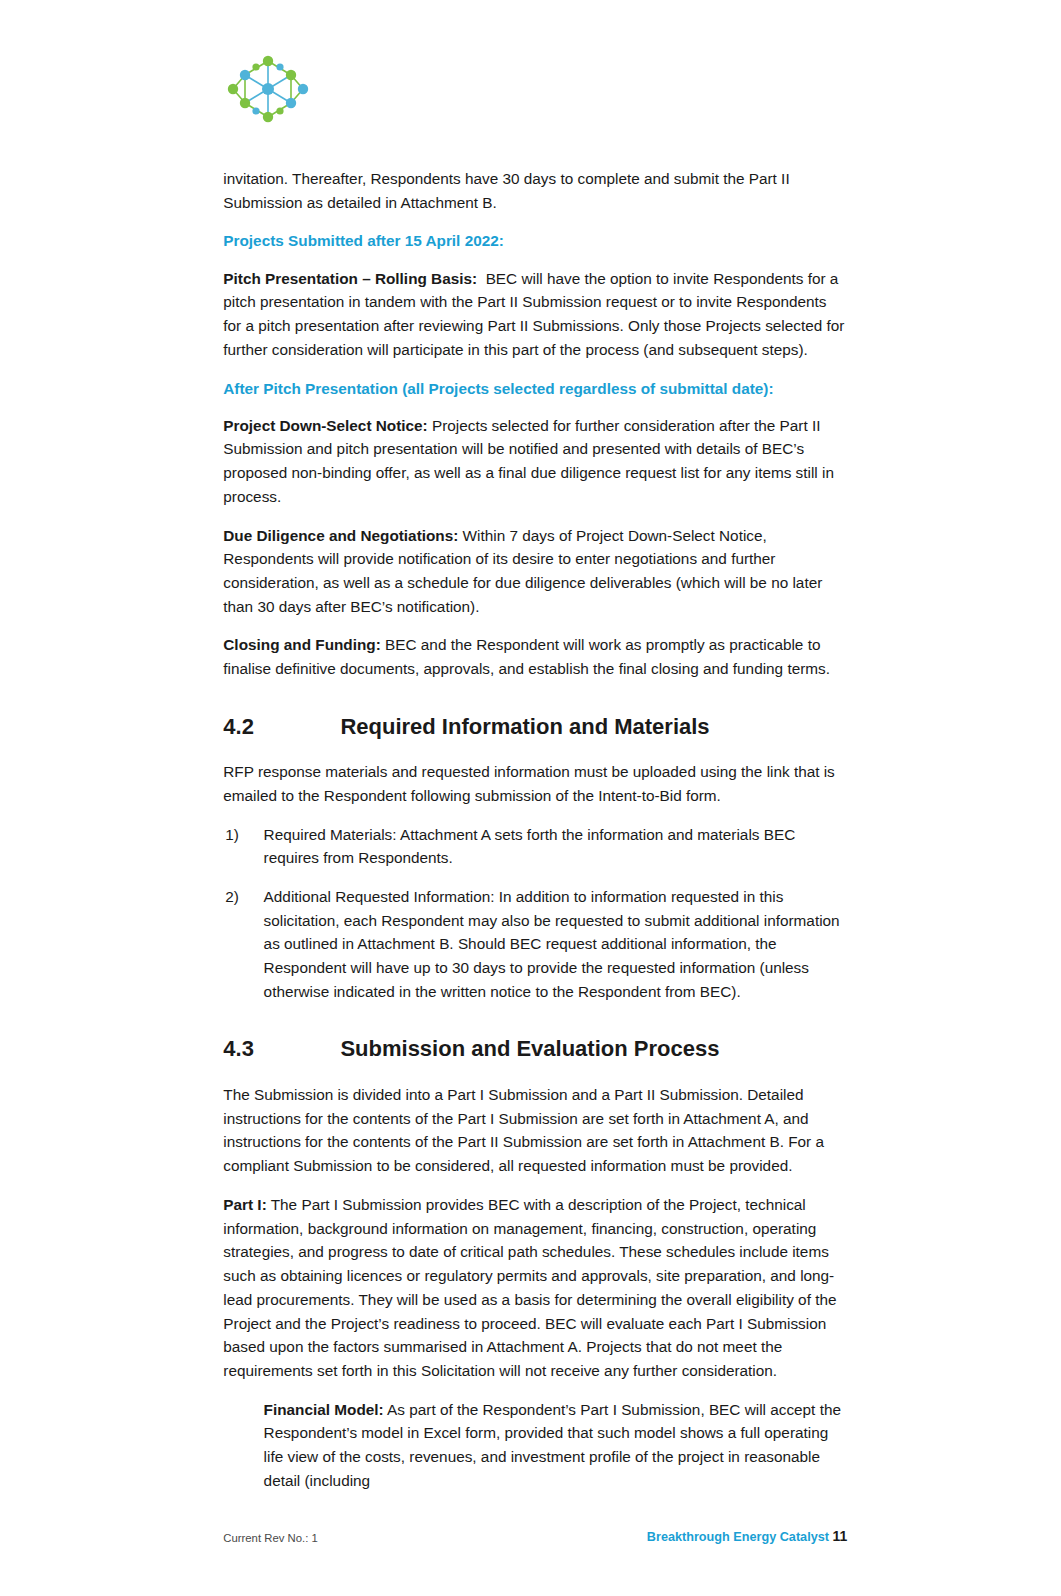invitation. Thereafter, Respondents have 30 days to complete and submit the Part II Submission as detailed in Attachment B.
Projects Submitted after 15 April 2022:
Pitch Presentation – Rolling Basis: BEC will have the option to invite Respondents for a pitch presentation in tandem with the Part II Submission request or to invite Respondents for a pitch presentation after reviewing Part II Submissions. Only those Projects selected for further consideration will participate in this part of the process (and subsequent steps).
After Pitch Presentation (all Projects selected regardless of submittal date):
Project Down-Select Notice: Projects selected for further consideration after the Part II Submission and pitch presentation will be notified and presented with details of BEC’s proposed non-binding offer, as well as a final due diligence request list for any items still in process.
Due Diligence and Negotiations: Within 7 days of Project Down-Select Notice, Respondents will provide notification of its desire to enter negotiations and further consideration, as well as a schedule for due diligence deliverables (which will be no later than 30 days after BEC’s notification).
Closing and Funding: BEC and the Respondent will work as promptly as practicable to finalise definitive documents, approvals, and establish the final closing and funding terms.
4.2 Required Information and Materials
RFP response materials and requested information must be uploaded using the link that is emailed to the Respondent following submission of the Intent-to-Bid form.
Required Materials: Attachment A sets forth the information and materials BEC requires from Respondents.
Additional Requested Information: In addition to information requested in this solicitation, each Respondent may also be requested to submit additional information as outlined in Attachment B. Should BEC request additional information, the Respondent will have up to 30 days to provide the requested information (unless otherwise indicated in the written notice to the Respondent from BEC).
4.3 Submission and Evaluation Process
The Submission is divided into a Part I Submission and a Part II Submission. Detailed instructions for the contents of the Part I Submission are set forth in Attachment A, and instructions for the contents of the Part II Submission are set forth in Attachment B. For a compliant Submission to be considered, all requested information must be provided.
Part I: The Part I Submission provides BEC with a description of the Project, technical information, background information on management, financing, construction, operating strategies, and progress to date of critical path schedules. These schedules include items such as obtaining licences or regulatory permits and approvals, site preparation, and long-lead procurements. They will be used as a basis for determining the overall eligibility of the Project and the Project’s readiness to proceed. BEC will evaluate each Part I Submission based upon the factors summarised in Attachment A. Projects that do not meet the requirements set forth in this Solicitation will not receive any further consideration.
Financial Model: As part of the Respondent’s Part I Submission, BEC will accept the Respondent’s model in Excel form, provided that such model shows a full operating life view of the costs, revenues, and investment profile of the project in reasonable detail (including
Current Rev No.: 1
Breakthrough Energy Catalyst 11